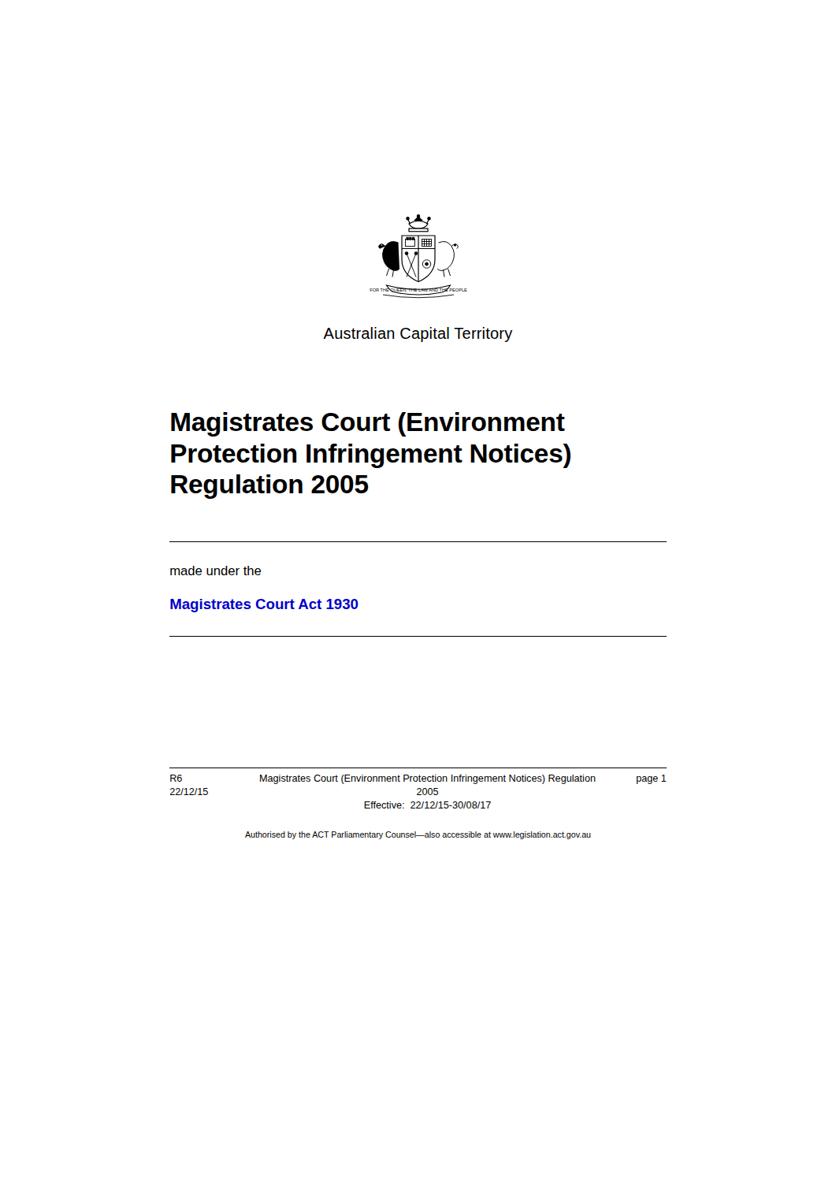FOR THE QUEEN, THE LAW AND THE PEOPLE
Australian Capital Territory
Magistrates Court (Environment Protection Infringement Notices) Regulation 2005
made under the
Magistrates Court Act 1930
R6
22/12/15
Magistrates Court (Environment Protection Infringement Notices) Regulation 2005
Effective: 22/12/15-30/08/17
page 1
Authorised by the ACT Parliamentary Counsel—also accessible at www.legislation.act.gov.au